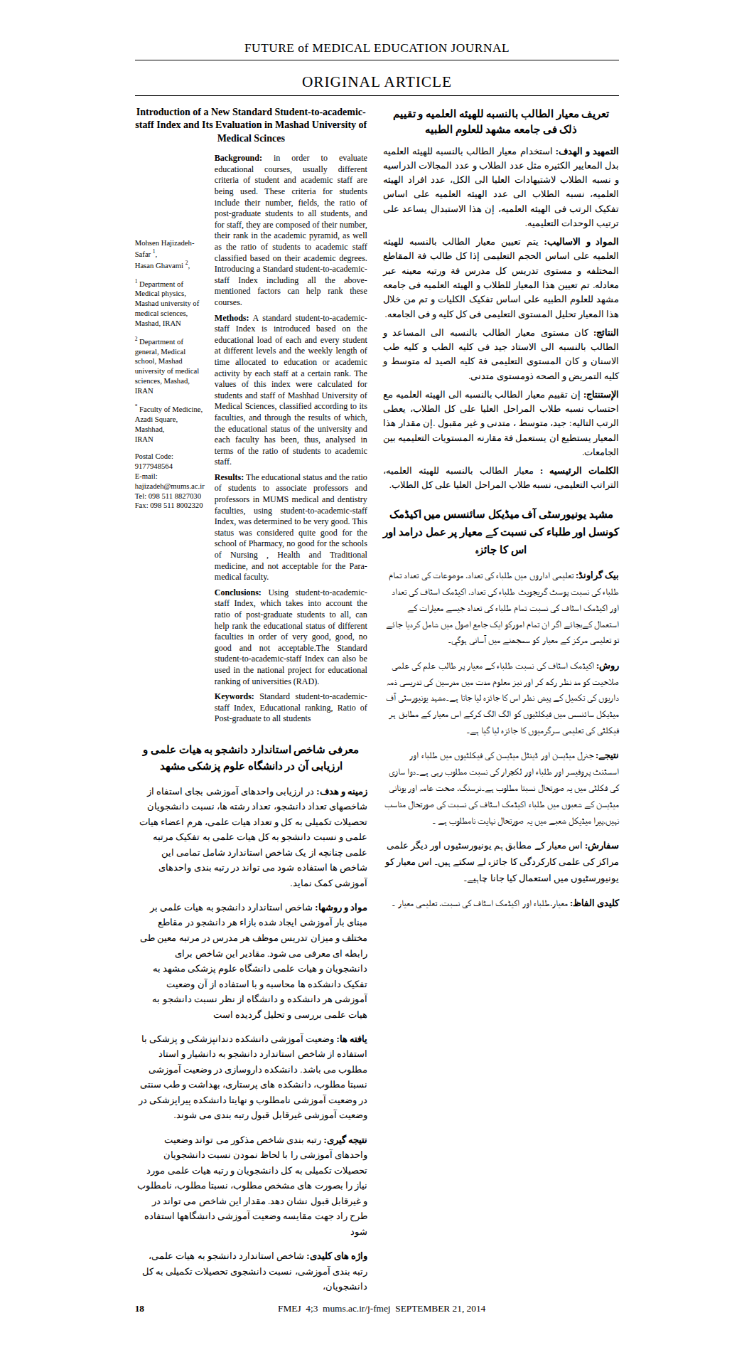FUTURE of MEDICAL EDUCATION JOURNAL
ORIGINAL ARTICLE
Introduction of a New Standard Student-to-academic-staff Index and Its Evaluation in Mashad University of Medical Scinces
Mohsen Hajizadeh-Safar 1,
Hasan Ghavami 2,
1 Department of Medical physics, Mashad university of medical sciences, Mashad, IRAN
2 Department of general, Medical school, Mashad university of medical sciences, Mashad, IRAN
* Faculty of Medicine, Azadi Square,
Mashhad,
IRAN
Postal Code: 9177948564
E-mail:
hajizadeh@mums.ac.ir
Tel: 098 511 8827030
Fax: 098 511 8002320
Background: in order to evaluate educational courses, usually different criteria of student and academic staff are being used. These criteria for students include their number, fields, the ratio of post-graduate students to all students, and for staff, they are composed of their number, their rank in the academic pyramid, as well as the ratio of students to academic staff classified based on their academic degrees. Introducing a Standard student-to-academic-staff Index including all the above-mentioned factors can help rank these courses.
Methods: A standard student-to-academic-staff Index is introduced based on the educational load of each and every student at different levels and the weekly length of time allocated to education or academic activity by each staff at a certain rank. The values of this index were calculated for students and staff of Mashhad University of Medical Sciences, classified according to its faculties, and through the results of which, the educational status of the university and each faculty has been, thus, analysed in terms of the ratio of students to academic staff.
Results: The educational status and the ratio of students to associate professors and professors in MUMS medical and dentistry faculties, using student-to-academic-staff Index, was determined to be very good. This status was considered quite good for the school of Pharmacy, no good for the schools of Nursing , Health and Traditional medicine, and not acceptable for the Para-medical faculty.
Conclusions: Using student-to-academic-staff Index, which takes into account the ratio of post-graduate students to all, can help rank the educational status of different faculties in order of very good, good, no good and not acceptable.The Standard student-to-academic-staff Index can also be used in the national project for educational ranking of universities (RAD).
Keywords: Standard student-to-academic-staff Index, Educational ranking, Ratio of Post-graduate to all students
معرفی شاخص استاندارد دانشجو به هیات علمی و ارزیابی آن در دانشگاه علوم پزشکی مشهد
زمینه و هدف: در ارزیابی واحدهای آموزشی بجای استفاه از شاخصهای تعداد دانشجو، تعداد رشته ها، نسبت دانشجویان تحصیلات تکمیلی به کل و تعداد هیات علمی، هرم اعضاء هیات علمی و نسبت دانشجو به کل هیات علمی به تفکیک مرتبه علمی چنانچه از یک شاخص استاندارد شامل تمامی این شاخص ها استفاده شود می تواند در رتبه بندی واحدهای آموزشی کمک نماید.
مواد و روشها: شاخص استاندارد دانشجو به هیات علمی بر مبنای بار آموزشی ایجاد شده بازاء هر دانشجو در مقاطع مختلف و میزان تدریس موظف هر مدرس در مرتبه معین طی رابطه ای معرفی می شود. مقادیر این شاخص برای دانشجویان و هیات علمی دانشگاه علوم پزشکی مشهد به تفکیک دانشکده ها محاسبه و با استفاده از آن وضعیت آموزشی هر دانشکده و دانشگاه از نظر نسبت دانشجو به هیات علمی بررسی و تحلیل گردیده است
یافته ها: وضعیت آموزشی دانشکده دندانپزشکی و پزشکی با استفاده از شاخص استاندارد دانشجو به دانشیار و استاد مطلوب می باشد. دانشکده داروسازی در وضعیت آموزشی نسبتا مطلوب، دانشکده های پرستاری، بهداشت و طب سنتی در وضعیت آموزشی نامطلوب و نهایتا دانشکده پیراپزشکی در وضعیت آموزشی غیرقابل قبول رتبه بندی می شوند.
نتیجه گیری: رتبه بندی شاخص مذکور می تواند وضعیت واحدهای آموزشی را با لحاظ نمودن نسبت دانشجویان تحصیلات تکمیلی به کل دانشجویان و رتبه هیات علمی مورد نیاز را بصورت های مشخص مطلوب، نسبتا مطلوب، نامطلوب و غیرقابل قبول نشان دهد. مقدار این شاخص می تواند در طرح راد جهت مقایسه وضعیت آموزشی دانشگاهها استفاده شود
واژه های کلیدی: شاخص استاندارد دانشجو به هیات علمی، رتبه بندی آموزشی، نسبت دانشجوی تحصیلات تکمیلی به کل دانشجویان،
تعریف معیار الطالب بالنسبه للهیئه العلمیه و تقییم ذلک فی جامعه مشهد للعلوم الطبیه
التمهید و الهدف: استخدام معیار الطالب بالنسبه للهیئه العلمیه بدل المعاییر الکثیره مثل عدد الطلاب و عدد المجالات الدراسیه و نسبه الطلاب لاشتیهادات العلیا الی الکل، عدد افراد الهیئه العلمیه، نسبه الطلاب الی عدد الهیئه العلمیه علی اساس تفکیک الرتب فی الهیئه العلمیه، إن هذا الاستبدال یساعد علی ترتیب الوحدات التعلیمیه.
المواد و الاسالیب: یتم تعیین معیار الطالب بالنسبه للهیئه العلمیه علی اساس الحجم التعلیمی إذا کل طالب فة المقاطع المختلفه و مستوی تدریس کل مدرس فة ورتبه معینه عبر معادله. تم تعیین هذا المعیار للطلاب و الهیئه العلمیه فی جامعه مشهد للعلوم الطبیه علی اساس تفکیک الکلیات و تم من خلال هذا المعیار تحلیل المستوی التعلیمی فی کل کلیه و فی الجامعه.
النتائج: کان مستوی معیار الطالب بالنسبه الی المساعد و الطالب بالنسبه الی الاستاد جید فی کلیه الطب و کلیه طب الاسنان و کان المستوی التعلیمی فة کلیه الصید له متوسط و کلیه التمریض و الصحه ذومستوی متدنی.
الإستنتاج: إن تقییم معیار الطالب بالنسبه الی الهیئه العلمیه مع احتساب نسبه طلاب المراحل العلیا علی کل الطلاب، یعطی الرتب التالیه: جید، متوسط ، متدنی و غیر مقبول .إن مقدار هذا المعیار یستطیع ان یستعمل فة مقارنه المستویات التعلیمیه بین الجامعات.
الکلمات الرئیسیه : معیار الطالب بالنسبه للهیئه العلمیه، التراتب التعلیمی، نسبه طلاب المراحل العلیا علی کل الطلاب.
مشہد یونیورسٹی آف میڈیکل سائنسس میں اکیڈمک کونسل اور طلباء کی نسبت کے معیار پر عمل درامد اور اس کا جائزہ
بیک گراونڈ: تعلیمی اداروں میں طلباء کی تعداد، موضوعات کی تعداد تمام طلباء کی نسبت پوسٹ گریجویٹ طلباء کی تعداد، اکیڈمک اسٹاف کی تعداد اور اکیڈمک اسٹاف کی نسبت تمام طلباء کی تعداد جیسے معیارات کے استعمال کےبجائے اگر ان تمام امورکو ایک جامع اصول میں شامل کردیا جائے تو تعلیمی مرکز کے معیار کو سمجھنے میں آسانی ہوگي۔
روش: اکیڈمک اسٹاف کی نسبت طلباء کے معیار پر طالب علم کی علمی صلاحیت کو مد نظر رکھ کر اور نیز معلوم مدت میں مدرسین کی تدریسی ذمہ داریوں کی تکمیل کے پیش نظر اس کا جائزہ لیا جاتا ہے۔مشہد یونیورسٹی آف میڈیکل سائنسس میں فیکلٹیوں کو الگ الگ کرکے اس معیار کے مطابق ہر فیکلٹی کی تعلیمی سرگرمیوں کا جائزہ لیا گیا ہے۔
نتیجے: جنرل میڈیسن اور ڈینٹل میڈیسن کی فیکلٹیوں میں طلباء اور اسسٹنٹ پروفیسر اور طلباء اور لکچرار کی نسبت مطلوب رہی ہے۔دوا سازی کی فکلٹی میں یہ صورتحال نسبتا مطلوب ہے۔نرسنگ، صحت عامہ اور یونانی میڈیسن کے شعبوں میں طلباء اکیڈمک اسٹاف کی نسبت کی صورتحال مناسب نہیں،پیرا میڈیکل شعبے میں یہ صورتحال نہایت نامطلوب ہے ۔
سفارش: اس معیار کے مطابق ہم یونیورسٹیوں اور دیگر علمی مراکز کی علمی کارکردگی کا جائزہ لے سکتے ہیں۔ اس معیار کو یونیورسٹیوں میں استعمال کیا جانا چاہیے۔
کلیدی الفاظ: معیار،طلباء اور اکیڈمک اسٹاف کی نسبت، تعلیمی معیار ۔
18 FMEJ 4;3 mums.ac.ir/j-fmej SEPTEMBER 21, 2014